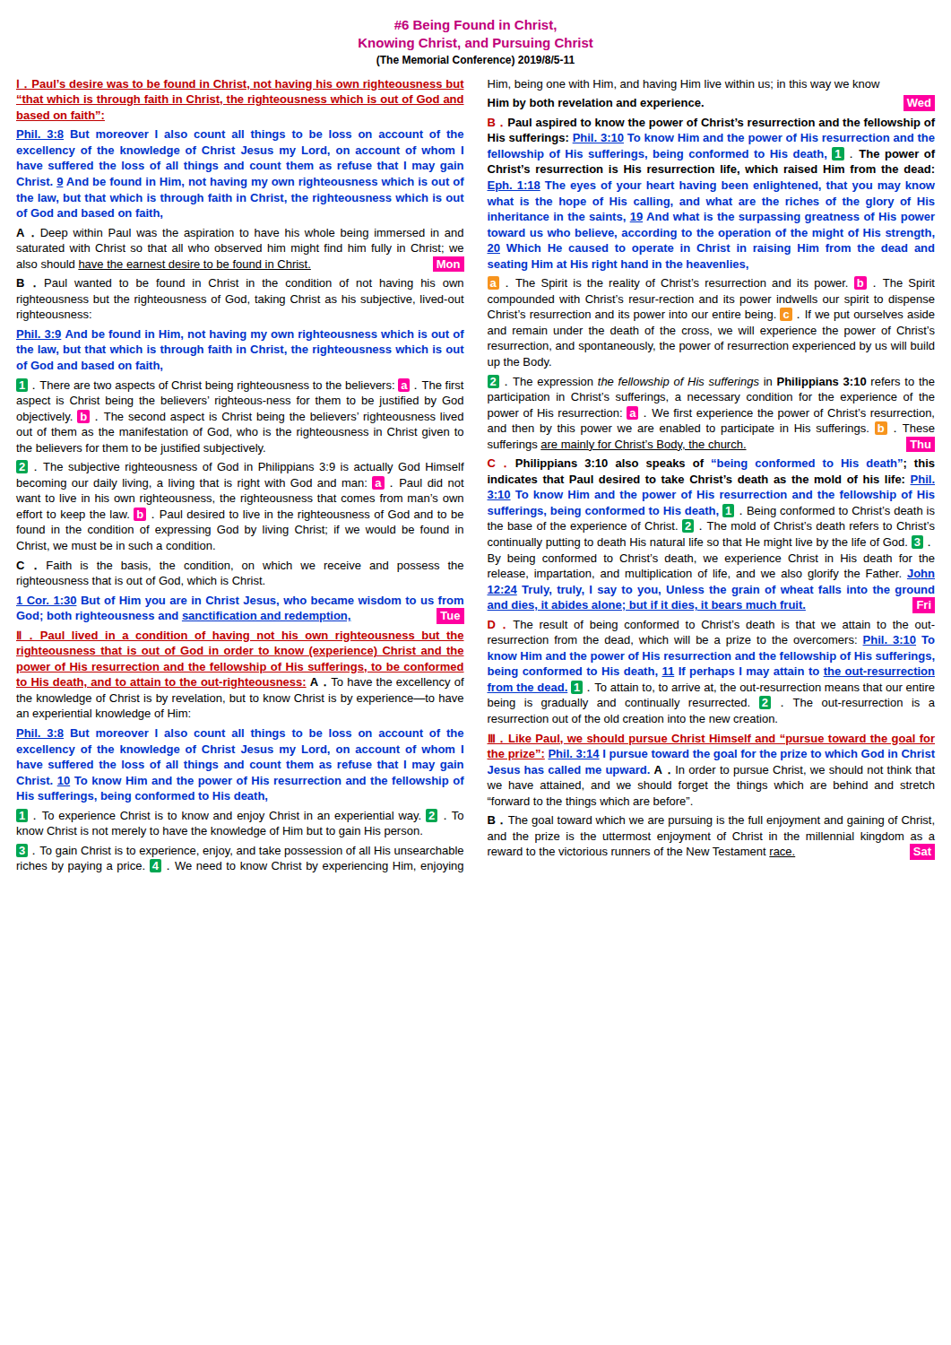#6 Being Found in Christ,
Knowing Christ, and Pursuing Christ
(The Memorial Conference) 2019/8/5-11
Ⅰ．Paul’s desire was to be found in Christ, not having his own righteousness but “that which is through faith in Christ, the righteousness which is out of God and based on faith”:
Phil. 3:8 But moreover I also count all things to be loss on account of the excellency of the knowledge of Christ Jesus my Lord, on account of whom I have suffered the loss of all things and count them as refuse that I may gain Christ. 9 And be found in Him, not having my own righteousness which is out of the law, but that which is through faith in Christ, the righteousness which is out of God and based on faith,
A．Deep within Paul was the aspiration to have his whole being immersed in and saturated with Christ so that all who observed him might find him fully in Christ; we also should have the earnest desire to be found in Christ. Mon
B．Paul wanted to be found in Christ in the condition of not having his own righteousness but the righteousness of God, taking Christ as his subjective, lived-out righteousness:
Phil. 3:9 And be found in Him, not having my own righteousness which is out of the law, but that which is through faith in Christ, the righteousness which is out of God and based on faith,
1．There are two aspects of Christ being righteousness to the believers: a．The first aspect is Christ being the believers’ righteous-ness for them to be justified by God objectively. b．The second aspect is Christ being the believers’ righteousness lived out of them as the manifestation of God, who is the righteousness in Christ given to the believers for them to be justified subjectively.
2．The subjective righteousness of God in Philippians 3:9 is actually God Himself becoming our daily living, a living that is right with God and man: a．Paul did not want to live in his own righteousness, the righteousness that comes from man’s own effort to keep the law. b．Paul desired to live in the righteousness of God and to be found in the condition of expressing God by living Christ; if we would be found in Christ, we must be in such a condition.
C．Faith is the basis, the condition, on which we receive and possess the righteousness that is out of God, which is Christ.
1 Cor. 1:30 But of Him you are in Christ Jesus, who became wisdom to us from God; both righteousness and sanctification and redemption, Tue
Ⅱ．Paul lived in a condition of having not his own righteousness but the righteousness that is out of God in order to know (experience) Christ and the power of His resurrection and the fellowship of His sufferings, to be conformed to His death, and to attain to the out-righteousness: A．To have the excellency of the knowledge of Christ is by revelation, but to know Christ is by experience—to have an experiential knowledge of Him:
Phil. 3:8 But moreover I also count all things to be loss on account of the excellency of the knowledge of Christ Jesus my Lord, on account of whom I have suffered the loss of all things and count them as refuse that I may gain Christ. 10 To know Him and the power of His resurrection and the fellowship of His sufferings, being conformed to His death,
1．To experience Christ is to know and enjoy Christ in an experiential way. 2．To know Christ is not merely to have the knowledge of Him but to gain His person.
3．To gain Christ is to experience, enjoy, and take possession of all His unsearchable riches by paying a price. 4．We need to know Christ by experiencing Him, enjoying Him, being one with Him, and having Him live within us; in this way we know
Him by both revelation and experience. Wed
B．Paul aspired to know the power of Christ’s resurrection and the fellowship of His sufferings: Phil. 3:10 To know Him and the power of His resurrection and the fellowship of His sufferings, being conformed to His death, 1．The power of Christ’s resurrection is His resurrection life, which raised Him from the dead: Eph. 1:18 The eyes of your heart having been enlightened, that you may know what is the hope of His calling, and what are the riches of the glory of His inheritance in the saints, 19 And what is the surpassing greatness of His power toward us who believe, according to the operation of the might of His strength, 20 Which He caused to operate in Christ in raising Him from the dead and seating Him at His right hand in the heavenlies,
a．The Spirit is the reality of Christ’s resurrection and its power. b．The Spirit compounded with Christ’s resur-rection and its power indwells our spirit to dispense Christ’s resurrection and its power into our entire being. c．If we put ourselves aside and remain under the death of the cross, we will experience the power of Christ’s resurrection, and spontaneously, the power of resurrection experienced by us will build up the Body.
2．The expression the fellowship of His sufferings in Philippians 3:10 refers to the participation in Christ’s sufferings, a necessary condition for the experience of the power of His resurrection: a．We first experience the power of Christ’s resurrection, and then by this power we are enabled to participate in His sufferings. b．These sufferings are mainly for Christ’s Body, the church. Thu
C．Philippians 3:10 also speaks of “being conformed to His death”; this indicates that Paul desired to take Christ’s death as the mold of his life: Phil. 3:10 To know Him and the power of His resurrection and the fellowship of His sufferings, being conformed to His death, 1．Being conformed to Christ’s death is the base of the experience of Christ. 2．The mold of Christ’s death refers to Christ’s continually putting to death His natural life so that He might live by the life of God. 3．By being conformed to Christ’s death, we experience Christ in His death for the release, impartation, and multiplication of life, and we also glorify the Father. John 12:24 Truly, truly, I say to you, Unless the grain of wheat falls into the ground and dies, it abides alone; but if it dies, it bears much fruit. Fri
D．The result of being conformed to Christ’s death is that we attain to the out-resurrection from the dead, which will be a prize to the overcomers: Phil. 3:10 To know Him and the power of His resurrection and the fellowship of His sufferings, being conformed to His death, 11 If perhaps I may attain to the out-resurrection from the dead. 1．To attain to, to arrive at, the out-resurrection means that our entire being is gradually and continually resurrected. 2．The out-resurrection is a resurrection out of the old creation into the new creation.
Ⅲ．Like Paul, we should pursue Christ Himself and “pursue toward the goal for the prize”: Phil. 3:14 I pursue toward the goal for the prize to which God in Christ Jesus has called me upward. A．In order to pursue Christ, we should not think that we have attained, and we should forget the things which are behind and stretch “forward to the things which are before”.
B．The goal toward which we are pursuing is the full enjoyment and gaining of Christ, and the prize is the uttermost enjoyment of Christ in the millennial kingdom as a reward to the victorious runners of the New Testament race. Sat